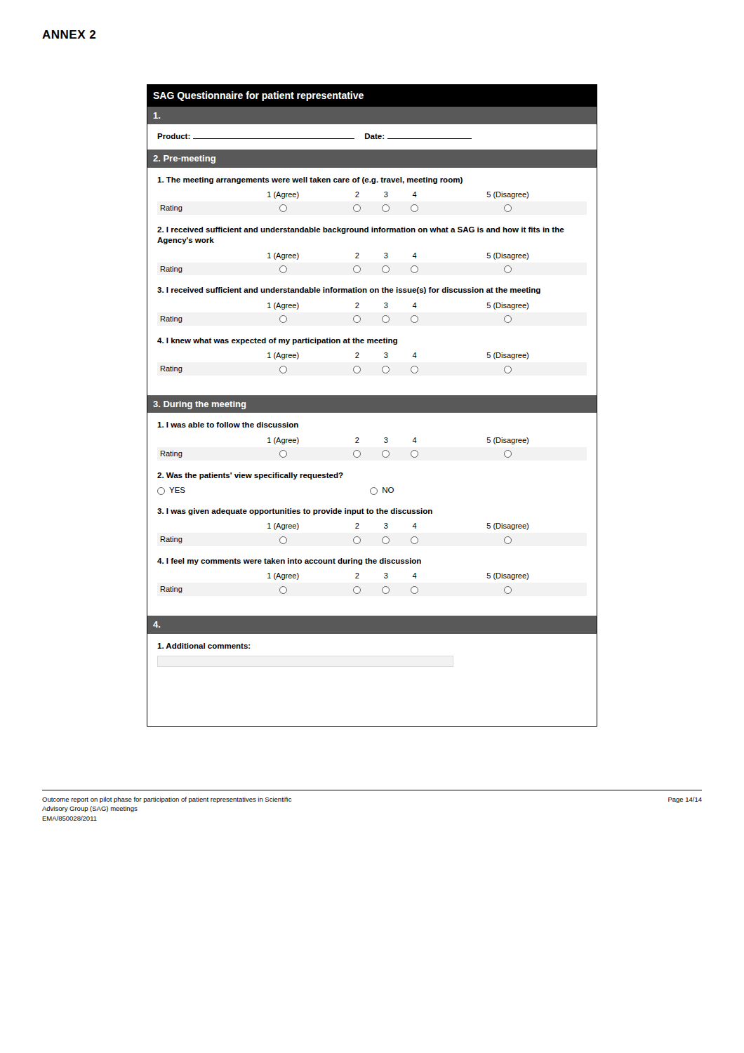ANNEX 2
SAG Questionnaire for patient representative
1.
Product: Date:
2. Pre-meeting
1. The meeting arrangements were well taken care of (e.g. travel, meeting room)
| | 1 (Agree) | 2 | 3 | 4 | 5 (Disagree) |
| --- | --- | --- | --- | --- | --- |
| Rating | | | | | |
2. I received sufficient and understandable background information on what a SAG is and how it fits in the Agency's work
| | 1 (Agree) | 2 | 3 | 4 | 5 (Disagree) |
| --- | --- | --- | --- | --- | --- |
| Rating | | | | | |
3. I received sufficient and understandable information on the issue(s) for discussion at the meeting
| | 1 (Agree) | 2 | 3 | 4 | 5 (Disagree) |
| --- | --- | --- | --- | --- | --- |
| Rating | | | | | |
4. I knew what was expected of my participation at the meeting
| | 1 (Agree) | 2 | 3 | 4 | 5 (Disagree) |
| --- | --- | --- | --- | --- | --- |
| Rating | | | | | |
3. During the meeting
1. I was able to follow the discussion
| | 1 (Agree) | 2 | 3 | 4 | 5 (Disagree) |
| --- | --- | --- | --- | --- | --- |
| Rating | | | | | |
2. Was the patients' view specifically requested?
YES NO
3. I was given adequate opportunities to provide input to the discussion
| | 1 (Agree) | 2 | 3 | 4 | 5 (Disagree) |
| --- | --- | --- | --- | --- | --- |
| Rating | | | | | |
4. I feel my comments were taken into account during the discussion
| | 1 (Agree) | 2 | 3 | 4 | 5 (Disagree) |
| --- | --- | --- | --- | --- | --- |
| Rating | | | | | |
4.
1. Additional comments:
Outcome report on pilot phase for participation of patient representatives in Scientific
Advisory Group (SAG) meetings
EMA/850028/2011
Page 14/14